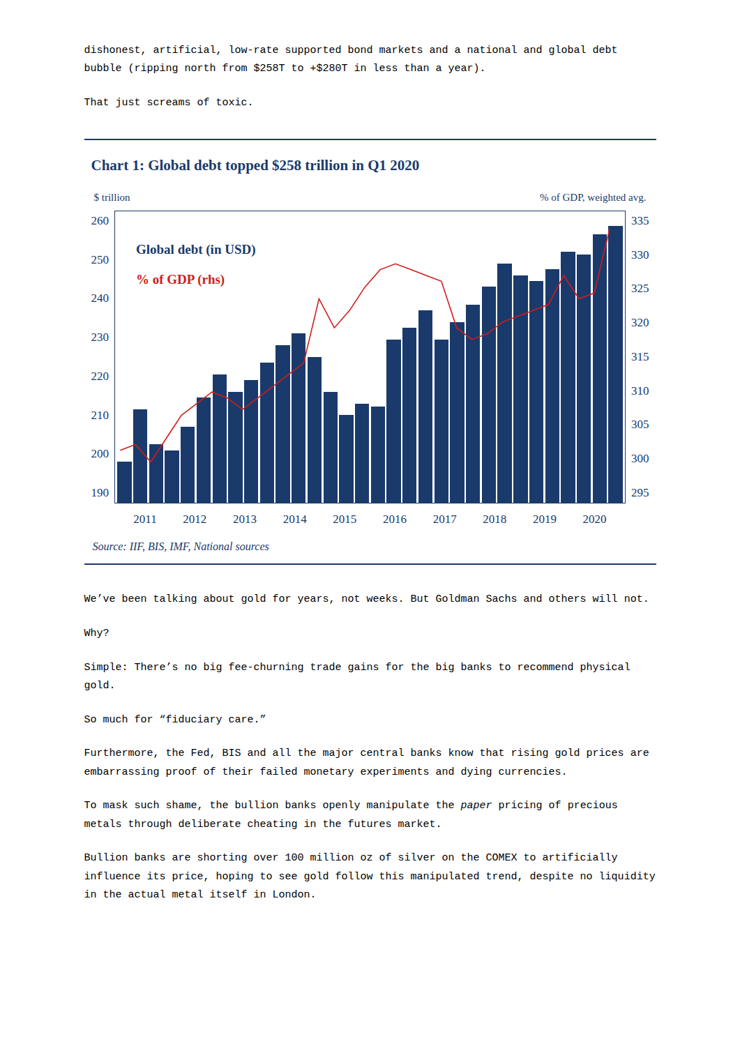dishonest, artificial, low-rate supported bond markets and a national and global debt bubble (ripping north from $258T to +$280T in less than a year).
That just screams of toxic.
Chart 1: Global debt topped $258 trillion in Q1 2020
$ trillion % of GDP, weighted avg.
260 250 240 230 220 210 200 190
Global debt (in USD) % of GDP (rhs)
335 330 325 320 315 310 305 300 295
2011 2012 2013 2014 2015 2016 2017 2018 2019 2020
Source: IIF, BIS, IMF, National sources
We’ve been talking about gold for years, not weeks. But Goldman Sachs and others will not.
Why?
Simple: There’s no big fee-churning trade gains for the big banks to recommend physical gold.
So much for “fiduciary care.”
Furthermore, the Fed, BIS and all the major central banks know that rising gold prices are embarrassing proof of their failed monetary experiments and dying currencies.
To mask such shame, the bullion banks openly manipulate the paper pricing of precious metals through deliberate cheating in the futures market.
Bullion banks are shorting over 100 million oz of silver on the COMEX to artificially influence its price, hoping to see gold follow this manipulated trend, despite no liquidity in the actual metal itself in London.